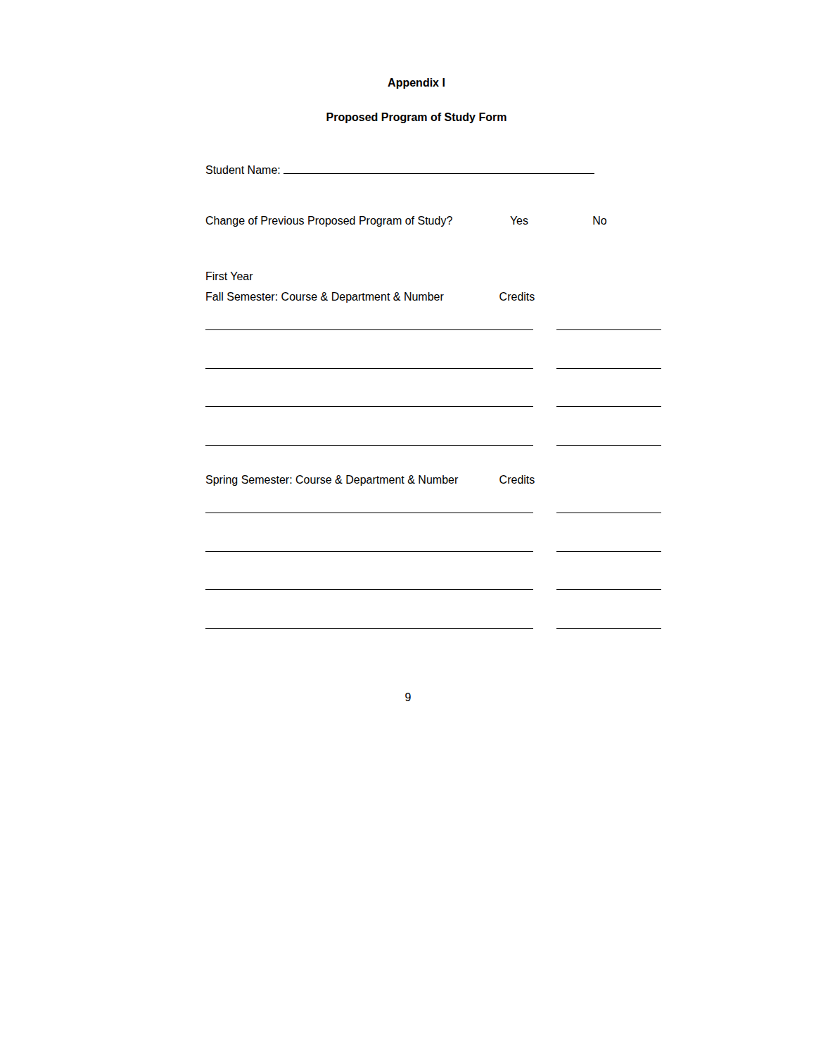Appendix I
Proposed Program of Study Form
Student Name:
Change of Previous Proposed Program of Study?Yes No
First Year
Fall Semester: Course & Department & Number Credits
Spring Semester: Course & Department & Number Credits
9